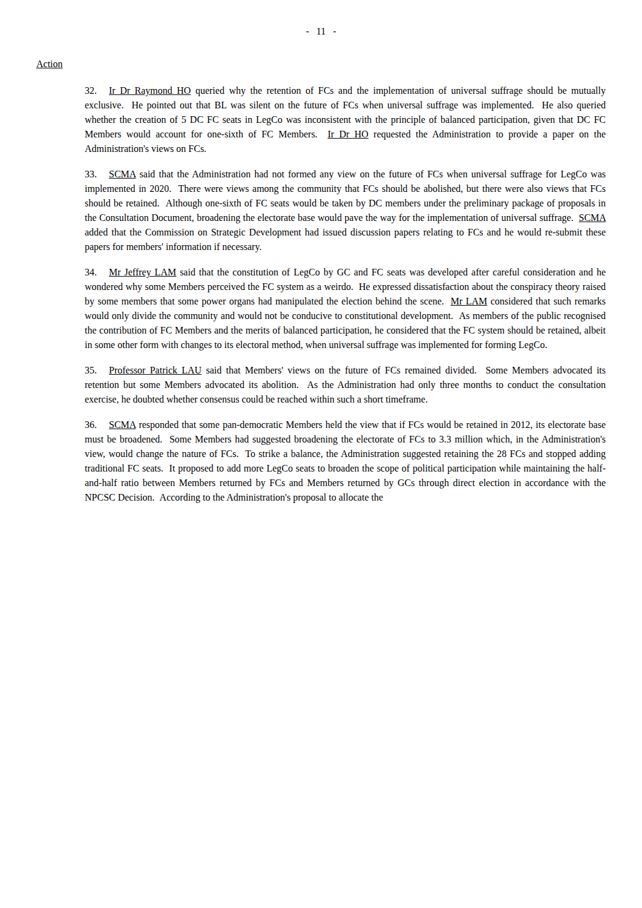- 11 -
Action
32. Ir Dr Raymond HO queried why the retention of FCs and the implementation of universal suffrage should be mutually exclusive. He pointed out that BL was silent on the future of FCs when universal suffrage was implemented. He also queried whether the creation of 5 DC FC seats in LegCo was inconsistent with the principle of balanced participation, given that DC FC Members would account for one-sixth of FC Members. Ir Dr HO requested the Administration to provide a paper on the Administration's views on FCs.
33. SCMA said that the Administration had not formed any view on the future of FCs when universal suffrage for LegCo was implemented in 2020. There were views among the community that FCs should be abolished, but there were also views that FCs should be retained. Although one-sixth of FC seats would be taken by DC members under the preliminary package of proposals in the Consultation Document, broadening the electorate base would pave the way for the implementation of universal suffrage. SCMA added that the Commission on Strategic Development had issued discussion papers relating to FCs and he would re-submit these papers for members' information if necessary.
34. Mr Jeffrey LAM said that the constitution of LegCo by GC and FC seats was developed after careful consideration and he wondered why some Members perceived the FC system as a weirdo. He expressed dissatisfaction about the conspiracy theory raised by some members that some power organs had manipulated the election behind the scene. Mr LAM considered that such remarks would only divide the community and would not be conducive to constitutional development. As members of the public recognised the contribution of FC Members and the merits of balanced participation, he considered that the FC system should be retained, albeit in some other form with changes to its electoral method, when universal suffrage was implemented for forming LegCo.
35. Professor Patrick LAU said that Members' views on the future of FCs remained divided. Some Members advocated its retention but some Members advocated its abolition. As the Administration had only three months to conduct the consultation exercise, he doubted whether consensus could be reached within such a short timeframe.
36. SCMA responded that some pan-democratic Members held the view that if FCs would be retained in 2012, its electorate base must be broadened. Some Members had suggested broadening the electorate of FCs to 3.3 million which, in the Administration's view, would change the nature of FCs. To strike a balance, the Administration suggested retaining the 28 FCs and stopped adding traditional FC seats. It proposed to add more LegCo seats to broaden the scope of political participation while maintaining the half-and-half ratio between Members returned by FCs and Members returned by GCs through direct election in accordance with the NPCSC Decision. According to the Administration's proposal to allocate the